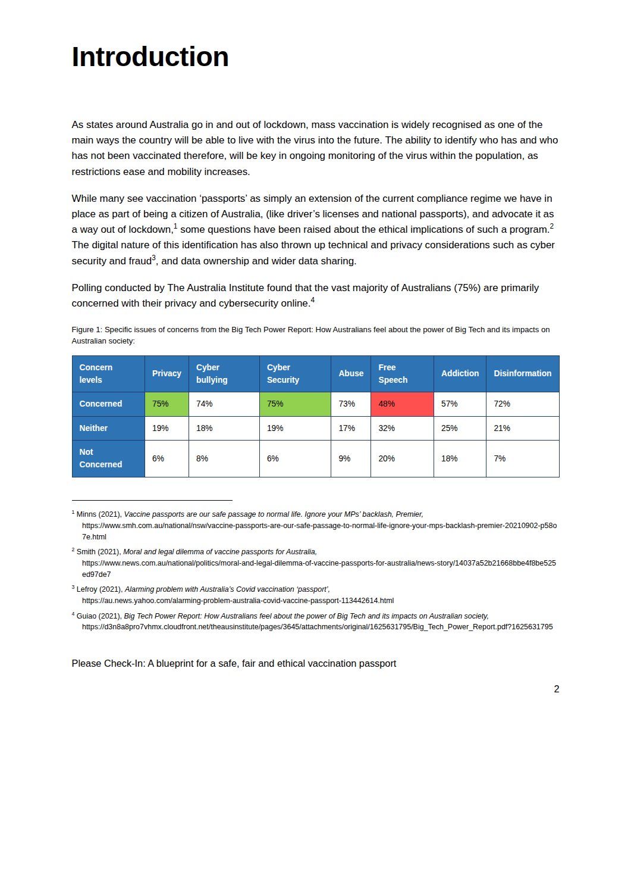Introduction
As states around Australia go in and out of lockdown, mass vaccination is widely recognised as one of the main ways the country will be able to live with the virus into the future. The ability to identify who has and who has not been vaccinated therefore, will be key in ongoing monitoring of the virus within the population, as restrictions ease and mobility increases.
While many see vaccination ‘passports’ as simply an extension of the current compliance regime we have in place as part of being a citizen of Australia, (like driver’s licenses and national passports), and advocate it as a way out of lockdown,1 some questions have been raised about the ethical implications of such a program.2 The digital nature of this identification has also thrown up technical and privacy considerations such as cyber security and fraud3, and data ownership and wider data sharing.
Polling conducted by The Australia Institute found that the vast majority of Australians (75%) are primarily concerned with their privacy and cybersecurity online.4
Figure 1: Specific issues of concerns from the Big Tech Power Report: How Australians feel about the power of Big Tech and its impacts on Australian society:
| Concern levels | Privacy | Cyber bullying | Cyber Security | Abuse | Free Speech | Addiction | Disinformation |
| --- | --- | --- | --- | --- | --- | --- | --- |
| Concerned | 75% | 74% | 75% | 73% | 48% | 57% | 72% |
| Neither | 19% | 18% | 19% | 17% | 32% | 25% | 21% |
| Not Concerned | 6% | 8% | 6% | 9% | 20% | 18% | 7% |
1 Minns (2021), Vaccine passports are our safe passage to normal life. Ignore your MPs’ backlash, Premier,
https://www.smh.com.au/national/nsw/vaccine-passports-are-our-safe-passage-to-normal-life-ignore-your-mps-backlash-premier-20210902-p58o7e.html
2 Smith (2021), Moral and legal dilemma of vaccine passports for Australia,
https://www.news.com.au/national/politics/moral-and-legal-dilemma-of-vaccine-passports-for-australia/news-story/14037a52b21668bbe4f8be525ed97de7
3 Lefroy (2021), Alarming problem with Australia’s Covid vaccination ‘passport’,
https://au.news.yahoo.com/alarming-problem-australia-covid-vaccine-passport-113442614.html
4 Guiao (2021), Big Tech Power Report: How Australians feel about the power of Big Tech and its impacts on Australian society,
https://d3n8a8pro7vhmx.cloudfront.net/theausinstitute/pages/3645/attachments/original/1625631795/Big_Tech_Power_Report.pdf?1625631795
Please Check-In: A blueprint for a safe, fair and ethical vaccination passport
2